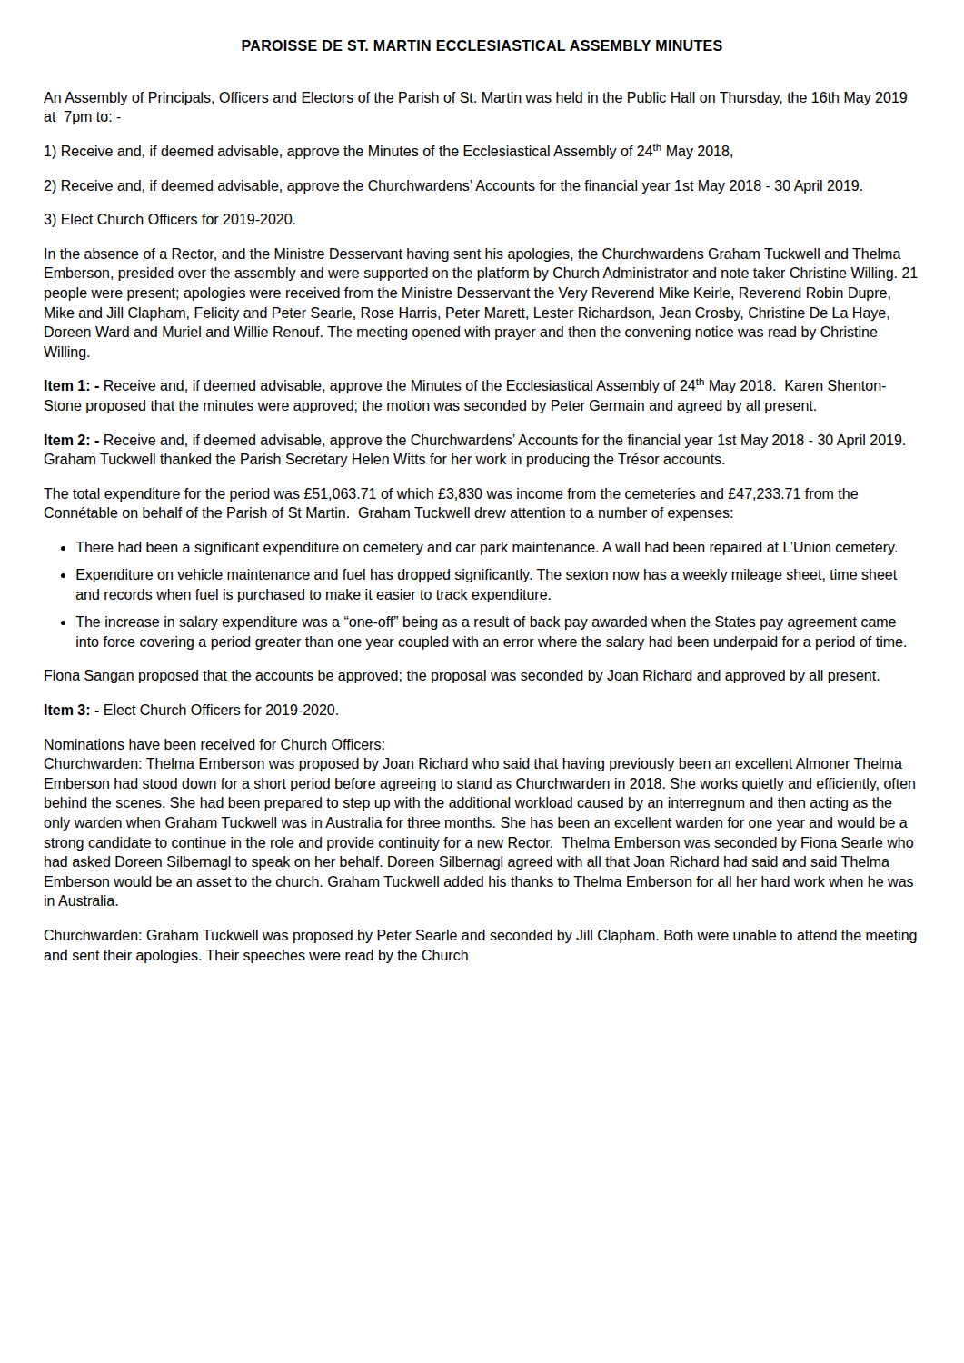PAROISSE DE ST. MARTIN ECCLESIASTICAL ASSEMBLY MINUTES
An Assembly of Principals, Officers and Electors of the Parish of St. Martin was held in the Public Hall on Thursday, the 16th May 2019 at 7pm to: -
1) Receive and, if deemed advisable, approve the Minutes of the Ecclesiastical Assembly of 24th May 2018,
2) Receive and, if deemed advisable, approve the Churchwardens’ Accounts for the financial year 1st May 2018 - 30 April 2019.
3) Elect Church Officers for 2019-2020.
In the absence of a Rector, and the Ministre Desservant having sent his apologies, the Churchwardens Graham Tuckwell and Thelma Emberson, presided over the assembly and were supported on the platform by Church Administrator and note taker Christine Willing. 21 people were present; apologies were received from the Ministre Desservant the Very Reverend Mike Keirle, Reverend Robin Dupre, Mike and Jill Clapham, Felicity and Peter Searle, Rose Harris, Peter Marett, Lester Richardson, Jean Crosby, Christine De La Haye, Doreen Ward and Muriel and Willie Renouf. The meeting opened with prayer and then the convening notice was read by Christine Willing.
Item 1: - Receive and, if deemed advisable, approve the Minutes of the Ecclesiastical Assembly of 24th May 2018. Karen Shenton-Stone proposed that the minutes were approved; the motion was seconded by Peter Germain and agreed by all present.
Item 2: - Receive and, if deemed advisable, approve the Churchwardens’ Accounts for the financial year 1st May 2018 - 30 April 2019. Graham Tuckwell thanked the Parish Secretary Helen Witts for her work in producing the Trésor accounts.
The total expenditure for the period was £51,063.71 of which £3,830 was income from the cemeteries and £47,233.71 from the Connétable on behalf of the Parish of St Martin. Graham Tuckwell drew attention to a number of expenses:
There had been a significant expenditure on cemetery and car park maintenance. A wall had been repaired at L’Union cemetery.
Expenditure on vehicle maintenance and fuel has dropped significantly. The sexton now has a weekly mileage sheet, time sheet and records when fuel is purchased to make it easier to track expenditure.
The increase in salary expenditure was a “one-off” being as a result of back pay awarded when the States pay agreement came into force covering a period greater than one year coupled with an error where the salary had been underpaid for a period of time.
Fiona Sangan proposed that the accounts be approved; the proposal was seconded by Joan Richard and approved by all present.
Item 3: - Elect Church Officers for 2019-2020.
Nominations have been received for Church Officers:
Churchwarden: Thelma Emberson was proposed by Joan Richard who said that having previously been an excellent Almoner Thelma Emberson had stood down for a short period before agreeing to stand as Churchwarden in 2018. She works quietly and efficiently, often behind the scenes. She had been prepared to step up with the additional workload caused by an interregnum and then acting as the only warden when Graham Tuckwell was in Australia for three months. She has been an excellent warden for one year and would be a strong candidate to continue in the role and provide continuity for a new Rector. Thelma Emberson was seconded by Fiona Searle who had asked Doreen Silbernagl to speak on her behalf. Doreen Silbernagl agreed with all that Joan Richard had said and said Thelma Emberson would be an asset to the church. Graham Tuckwell added his thanks to Thelma Emberson for all her hard work when he was in Australia.
Churchwarden: Graham Tuckwell was proposed by Peter Searle and seconded by Jill Clapham. Both were unable to attend the meeting and sent their apologies. Their speeches were read by the Church